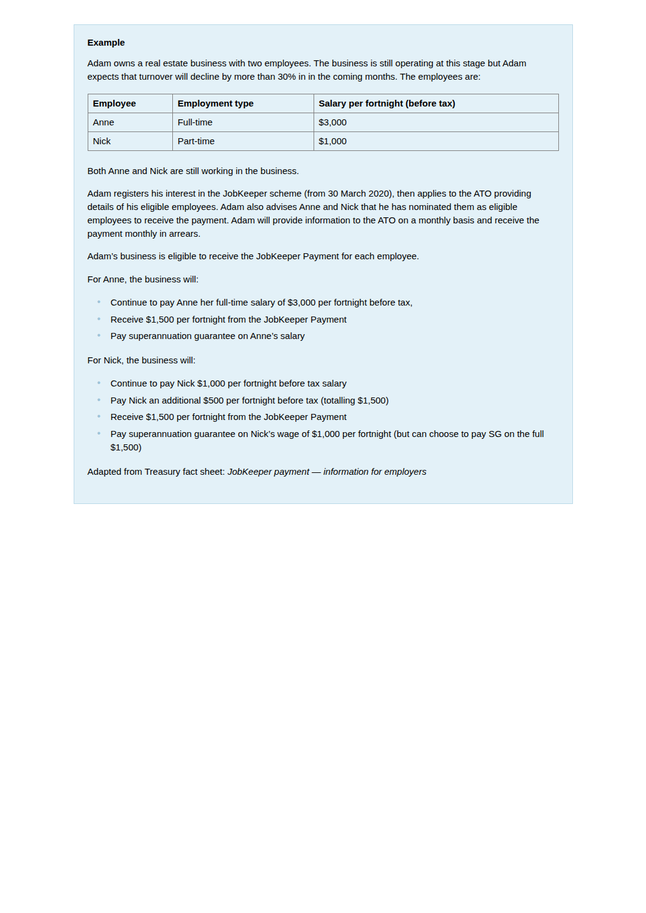Example
Adam owns a real estate business with two employees. The business is still operating at this stage but Adam expects that turnover will decline by more than 30% in in the coming months. The employees are:
| Employee | Employment type | Salary per fortnight (before tax) |
| --- | --- | --- |
| Anne | Full-time | $3,000 |
| Nick | Part-time | $1,000 |
Both Anne and Nick are still working in the business.
Adam registers his interest in the JobKeeper scheme (from 30 March 2020), then applies to the ATO providing details of his eligible employees. Adam also advises Anne and Nick that he has nominated them as eligible employees to receive the payment. Adam will provide information to the ATO on a monthly basis and receive the payment monthly in arrears.
Adam’s business is eligible to receive the JobKeeper Payment for each employee.
For Anne, the business will:
Continue to pay Anne her full-time salary of $3,000 per fortnight before tax,
Receive $1,500 per fortnight from the JobKeeper Payment
Pay superannuation guarantee on Anne’s salary
For Nick, the business will:
Continue to pay Nick $1,000 per fortnight before tax salary
Pay Nick an additional $500 per fortnight before tax (totalling $1,500)
Receive $1,500 per fortnight from the JobKeeper Payment
Pay superannuation guarantee on Nick’s wage of $1,000 per fortnight (but can choose to pay SG on the full $1,500)
Adapted from Treasury fact sheet: JobKeeper payment — information for employers